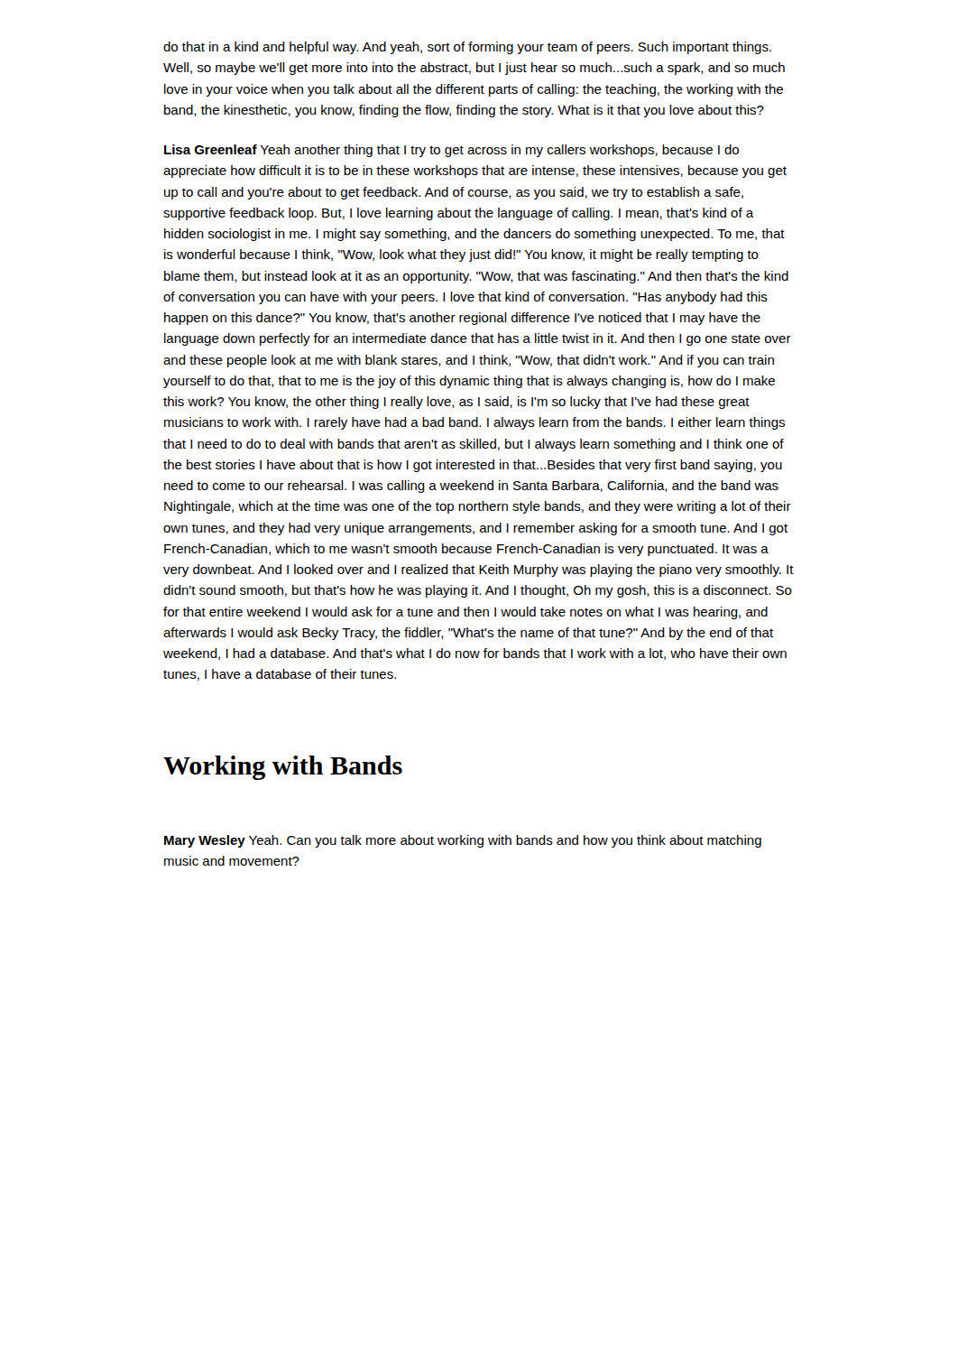do that in a kind and helpful way. And yeah, sort of forming your team of peers. Such important things. Well, so maybe we'll get more into into the abstract, but I just hear so much...such a spark, and so much love in your voice when you talk about all the different parts of calling: the teaching, the working with the band, the kinesthetic, you know, finding the flow, finding the story. What is it that you love about this?
Lisa Greenleaf Yeah another thing that I try to get across in my callers workshops, because I do appreciate how difficult it is to be in these workshops that are intense, these intensives, because you get up to call and you're about to get feedback. And of course, as you said, we try to establish a safe, supportive feedback loop. But, I love learning about the language of calling. I mean, that's kind of a hidden sociologist in me. I might say something, and the dancers do something unexpected. To me, that is wonderful because I think, "Wow, look what they just did!" You know, it might be really tempting to blame them, but instead look at it as an opportunity. "Wow, that was fascinating." And then that's the kind of conversation you can have with your peers. I love that kind of conversation. "Has anybody had this happen on this dance?" You know, that's another regional difference I've noticed that I may have the language down perfectly for an intermediate dance that has a little twist in it. And then I go one state over and these people look at me with blank stares, and I think, "Wow, that didn't work." And if you can train yourself to do that, that to me is the joy of this dynamic thing that is always changing is, how do I make this work? You know, the other thing I really love, as I said, is I'm so lucky that I've had these great musicians to work with. I rarely have had a bad band. I always learn from the bands. I either learn things that I need to do to deal with bands that aren't as skilled, but I always learn something and I think one of the best stories I have about that is how I got interested in that...Besides that very first band saying, you need to come to our rehearsal. I was calling a weekend in Santa Barbara, California, and the band was Nightingale, which at the time was one of the top northern style bands, and they were writing a lot of their own tunes, and they had very unique arrangements, and I remember asking for a smooth tune. And I got French-Canadian, which to me wasn't smooth because French-Canadian is very punctuated. It was a very downbeat. And I looked over and I realized that Keith Murphy was playing the piano very smoothly. It didn't sound smooth, but that's how he was playing it. And I thought, Oh my gosh, this is a disconnect. So for that entire weekend I would ask for a tune and then I would take notes on what I was hearing, and afterwards I would ask Becky Tracy, the fiddler, "What's the name of that tune?" And by the end of that weekend, I had a database. And that's what I do now for bands that I work with a lot, who have their own tunes, I have a database of their tunes.
Working with Bands
Mary Wesley Yeah. Can you talk more about working with bands and how you think about matching music and movement?